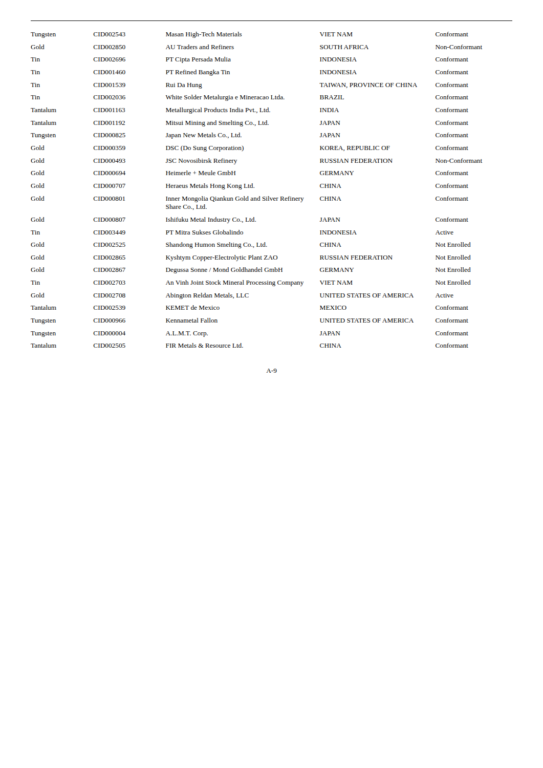| Tungsten | CID002543 | Masan High-Tech Materials | VIET NAM | Conformant |
| Gold | CID002850 | AU Traders and Refiners | SOUTH AFRICA | Non-Conformant |
| Tin | CID002696 | PT Cipta Persada Mulia | INDONESIA | Conformant |
| Tin | CID001460 | PT Refined Bangka Tin | INDONESIA | Conformant |
| Tin | CID001539 | Rui Da Hung | TAIWAN, PROVINCE OF CHINA | Conformant |
| Tin | CID002036 | White Solder Metalurgia e Mineracao Ltda. | BRAZIL | Conformant |
| Tantalum | CID001163 | Metallurgical Products India Pvt., Ltd. | INDIA | Conformant |
| Tantalum | CID001192 | Mitsui Mining and Smelting Co., Ltd. | JAPAN | Conformant |
| Tungsten | CID000825 | Japan New Metals Co., Ltd. | JAPAN | Conformant |
| Gold | CID000359 | DSC (Do Sung Corporation) | KOREA, REPUBLIC OF | Conformant |
| Gold | CID000493 | JSC Novosibirsk Refinery | RUSSIAN FEDERATION | Non-Conformant |
| Gold | CID000694 | Heimerle + Meule GmbH | GERMANY | Conformant |
| Gold | CID000707 | Heraeus Metals Hong Kong Ltd. | CHINA | Conformant |
| Gold | CID000801 | Inner Mongolia Qiankun Gold and Silver Refinery Share Co., Ltd. | CHINA | Conformant |
| Gold | CID000807 | Ishifuku Metal Industry Co., Ltd. | JAPAN | Conformant |
| Tin | CID003449 | PT Mitra Sukses Globalindo | INDONESIA | Active |
| Gold | CID002525 | Shandong Humon Smelting Co., Ltd. | CHINA | Not Enrolled |
| Gold | CID002865 | Kyshtym Copper-Electrolytic Plant ZAO | RUSSIAN FEDERATION | Not Enrolled |
| Gold | CID002867 | Degussa Sonne / Mond Goldhandel GmbH | GERMANY | Not Enrolled |
| Tin | CID002703 | An Vinh Joint Stock Mineral Processing Company | VIET NAM | Not Enrolled |
| Gold | CID002708 | Abington Reldan Metals, LLC | UNITED STATES OF AMERICA | Active |
| Tantalum | CID002539 | KEMET de Mexico | MEXICO | Conformant |
| Tungsten | CID000966 | Kennametal Fallon | UNITED STATES OF AMERICA | Conformant |
| Tungsten | CID000004 | A.L.M.T. Corp. | JAPAN | Conformant |
| Tantalum | CID002505 | FIR Metals & Resource Ltd. | CHINA | Conformant |
A-9